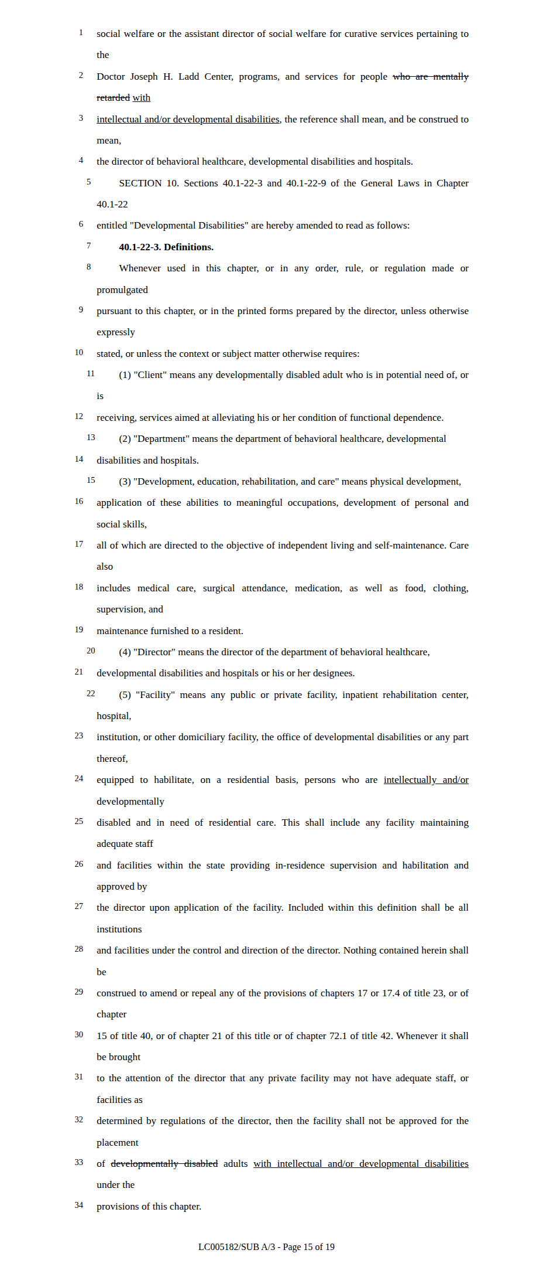social welfare or the assistant director of social welfare for curative services pertaining to the
Doctor Joseph H. Ladd Center, programs, and services for people who are mentally retarded with
intellectual and/or developmental disabilities, the reference shall mean, and be construed to mean,
the director of behavioral healthcare, developmental disabilities and hospitals.
SECTION 10. Sections 40.1-22-3 and 40.1-22-9 of the General Laws in Chapter 40.1-22
entitled "Developmental Disabilities" are hereby amended to read as follows:
40.1-22-3. Definitions.
Whenever used in this chapter, or in any order, rule, or regulation made or promulgated
pursuant to this chapter, or in the printed forms prepared by the director, unless otherwise expressly
stated, or unless the context or subject matter otherwise requires:
(1) "Client" means any developmentally disabled adult who is in potential need of, or is
receiving, services aimed at alleviating his or her condition of functional dependence.
(2) "Department" means the department of behavioral healthcare, developmental
disabilities and hospitals.
(3) "Development, education, rehabilitation, and care" means physical development,
application of these abilities to meaningful occupations, development of personal and social skills,
all of which are directed to the objective of independent living and self-maintenance. Care also
includes medical care, surgical attendance, medication, as well as food, clothing, supervision, and
maintenance furnished to a resident.
(4) "Director" means the director of the department of behavioral healthcare,
developmental disabilities and hospitals or his or her designees.
(5) "Facility" means any public or private facility, inpatient rehabilitation center, hospital,
institution, or other domiciliary facility, the office of developmental disabilities or any part thereof,
equipped to habilitate, on a residential basis, persons who are intellectually and/or developmentally
disabled and in need of residential care. This shall include any facility maintaining adequate staff
and facilities within the state providing in-residence supervision and habilitation and approved by
the director upon application of the facility. Included within this definition shall be all institutions
and facilities under the control and direction of the director. Nothing contained herein shall be
construed to amend or repeal any of the provisions of chapters 17 or 17.4 of title 23, or of chapter
15 of title 40, or of chapter 21 of this title or of chapter 72.1 of title 42. Whenever it shall be brought
to the attention of the director that any private facility may not have adequate staff, or facilities as
determined by regulations of the director, then the facility shall not be approved for the placement
of developmentally disabled adults with intellectual and/or developmental disabilities under the
provisions of this chapter.
LC005182/SUB A/3 - Page 15 of 19